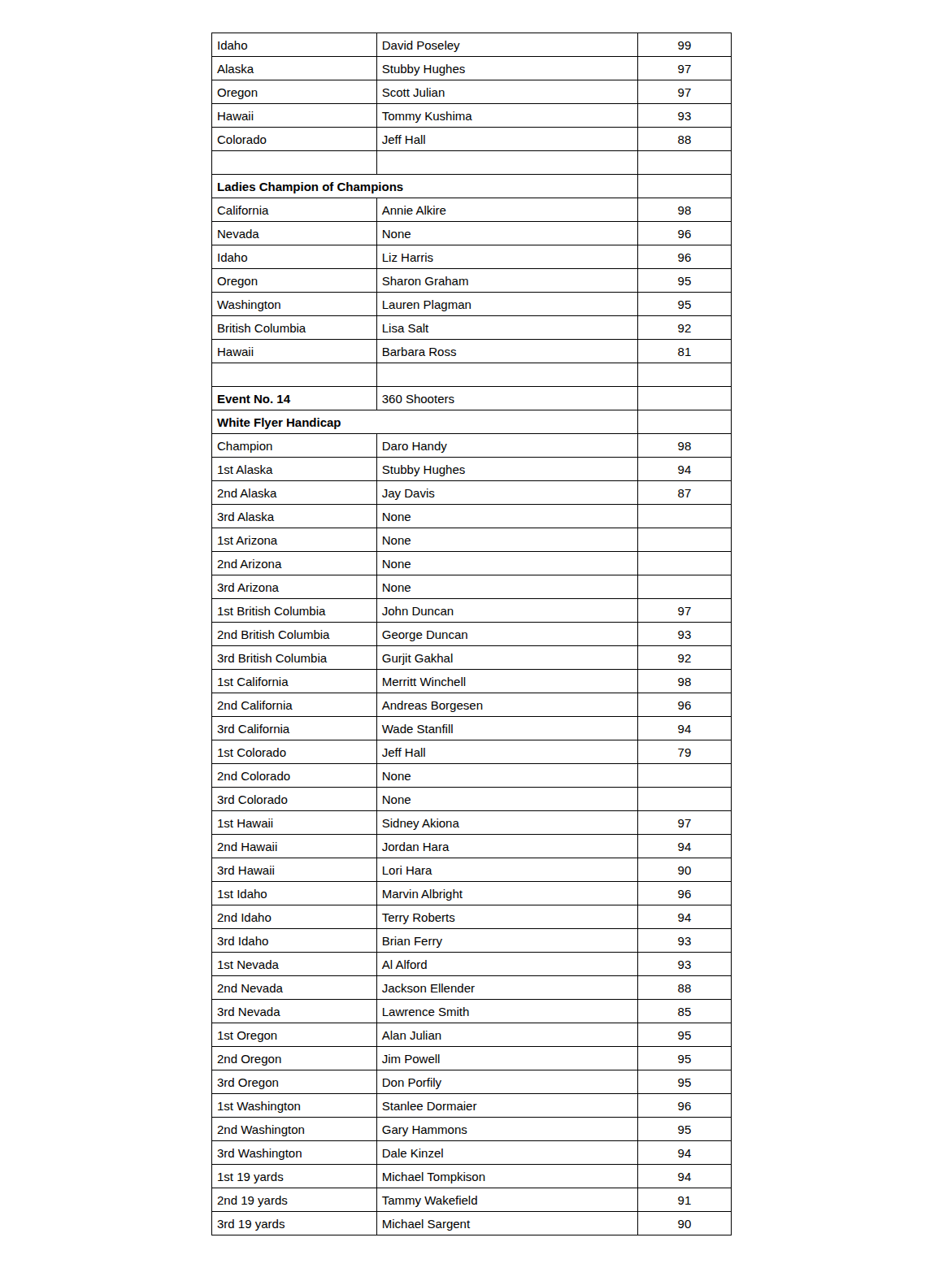| Idaho | David Poseley | 99 |
| Alaska | Stubby Hughes | 97 |
| Oregon | Scott Julian | 97 |
| Hawaii | Tommy Kushima | 93 |
| Colorado | Jeff Hall | 88 |
| Ladies Champion of Champions | |
| California | Annie Alkire | 98 |
| Nevada | None | 96 |
| Idaho | Liz Harris | 96 |
| Oregon | Sharon Graham | 95 |
| Washington | Lauren Plagman | 95 |
| British Columbia | Lisa Salt | 92 |
| Hawaii | Barbara Ross | 81 |
| Event No. 14 | 360 Shooters | |
| White Flyer Handicap | |
| Champion | Daro Handy | 98 |
| 1st Alaska | Stubby Hughes | 94 |
| 2nd Alaska | Jay Davis | 87 |
| 3rd Alaska | None | |
| 1st Arizona | None | |
| 2nd Arizona | None | |
| 3rd Arizona | None | |
| 1st British Columbia | John Duncan | 97 |
| 2nd British Columbia | George Duncan | 93 |
| 3rd British Columbia | Gurjit Gakhal | 92 |
| 1st California | Merritt Winchell | 98 |
| 2nd California | Andreas Borgesen | 96 |
| 3rd California | Wade Stanfill | 94 |
| 1st Colorado | Jeff Hall | 79 |
| 2nd Colorado | None | |
| 3rd Colorado | None | |
| 1st Hawaii | Sidney Akiona | 97 |
| 2nd Hawaii | Jordan Hara | 94 |
| 3rd Hawaii | Lori Hara | 90 |
| 1st Idaho | Marvin Albright | 96 |
| 2nd Idaho | Terry Roberts | 94 |
| 3rd Idaho | Brian Ferry | 93 |
| 1st Nevada | Al Alford | 93 |
| 2nd Nevada | Jackson Ellender | 88 |
| 3rd Nevada | Lawrence Smith | 85 |
| 1st Oregon | Alan Julian | 95 |
| 2nd Oregon | Jim Powell | 95 |
| 3rd Oregon | Don Porfily | 95 |
| 1st Washington | Stanlee Dormaier | 96 |
| 2nd Washington | Gary Hammons | 95 |
| 3rd Washington | Dale Kinzel | 94 |
| 1st 19 yards | Michael Tompkison | 94 |
| 2nd 19 yards | Tammy Wakefield | 91 |
| 3rd 19 yards | Michael Sargent | 90 |